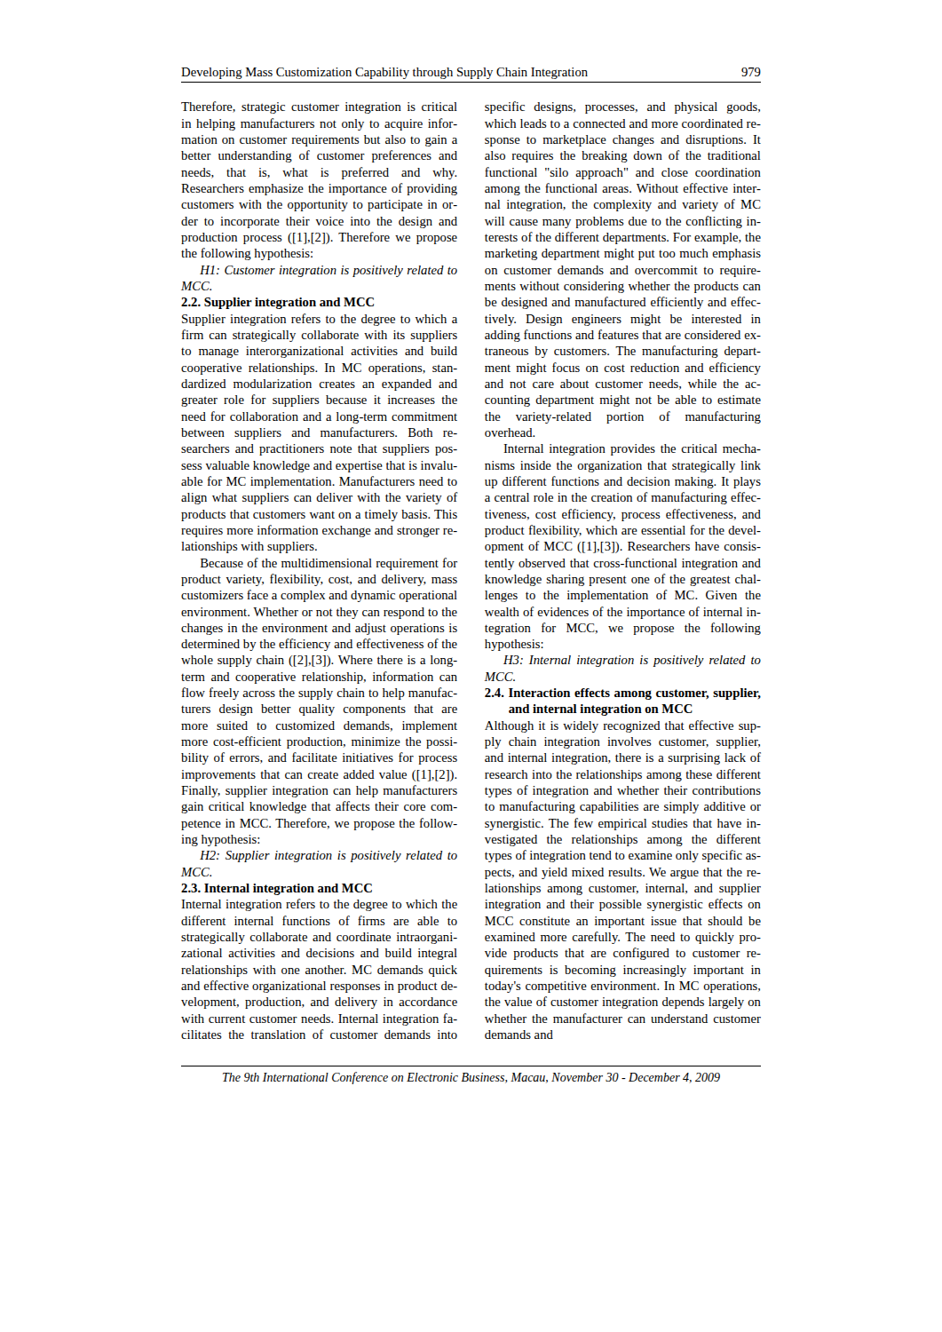Developing Mass Customization Capability through Supply Chain Integration 979
Therefore, strategic customer integration is critical in helping manufacturers not only to acquire information on customer requirements but also to gain a better understanding of customer preferences and needs, that is, what is preferred and why. Researchers emphasize the importance of providing customers with the opportunity to participate in order to incorporate their voice into the design and production process ([1],[2]). Therefore we propose the following hypothesis:
H1: Customer integration is positively related to MCC.
2.2. Supplier integration and MCC
Supplier integration refers to the degree to which a firm can strategically collaborate with its suppliers to manage interorganizational activities and build cooperative relationships. In MC operations, standardized modularization creates an expanded and greater role for suppliers because it increases the need for collaboration and a long-term commitment between suppliers and manufacturers. Both researchers and practitioners note that suppliers possess valuable knowledge and expertise that is invaluable for MC implementation. Manufacturers need to align what suppliers can deliver with the variety of products that customers want on a timely basis. This requires more information exchange and stronger relationships with suppliers.
Because of the multidimensional requirement for product variety, flexibility, cost, and delivery, mass customizers face a complex and dynamic operational environment. Whether or not they can respond to the changes in the environment and adjust operations is determined by the efficiency and effectiveness of the whole supply chain ([2],[3]). Where there is a long-term and cooperative relationship, information can flow freely across the supply chain to help manufacturers design better quality components that are more suited to customized demands, implement more cost-efficient production, minimize the possibility of errors, and facilitate initiatives for process improvements that can create added value ([1],[2]). Finally, supplier integration can help manufacturers gain critical knowledge that affects their core competence in MCC. Therefore, we propose the following hypothesis:
H2: Supplier integration is positively related to MCC.
2.3. Internal integration and MCC
Internal integration refers to the degree to which the different internal functions of firms are able to strategically collaborate and coordinate intraorganizational activities and decisions and build integral relationships with one another. MC demands quick and effective organizational responses in product development, production, and delivery in accordance with current customer needs. Internal integration facilitates the translation of customer demands into specific designs, processes, and physical goods, which leads to a connected and more coordinated response to marketplace changes and disruptions. It also requires the breaking down of the traditional functional "silo approach" and close coordination among the functional areas. Without effective internal integration, the complexity and variety of MC will cause many problems due to the conflicting interests of the different departments. For example, the marketing department might put too much emphasis on customer demands and overcommit to requirements without considering whether the products can be designed and manufactured efficiently and effectively. Design engineers might be interested in adding functions and features that are considered extraneous by customers. The manufacturing department might focus on cost reduction and efficiency and not care about customer needs, while the accounting department might not be able to estimate the variety-related portion of manufacturing overhead.
Internal integration provides the critical mechanisms inside the organization that strategically link up different functions and decision making. It plays a central role in the creation of manufacturing effectiveness, cost efficiency, process effectiveness, and product flexibility, which are essential for the development of MCC ([1],[3]). Researchers have consistently observed that cross-functional integration and knowledge sharing present one of the greatest challenges to the implementation of MC. Given the wealth of evidences of the importance of internal integration for MCC, we propose the following hypothesis:
H3: Internal integration is positively related to MCC.
2.4. Interaction effects among customer, supplier, and internal integration on MCC
Although it is widely recognized that effective supply chain integration involves customer, supplier, and internal integration, there is a surprising lack of research into the relationships among these different types of integration and whether their contributions to manufacturing capabilities are simply additive or synergistic. The few empirical studies that have investigated the relationships among the different types of integration tend to examine only specific aspects, and yield mixed results. We argue that the relationships among customer, internal, and supplier integration and their possible synergistic effects on MCC constitute an important issue that should be examined more carefully. The need to quickly provide products that are configured to customer requirements is becoming increasingly important in today's competitive environment. In MC operations, the value of customer integration depends largely on whether the manufacturer can understand customer demands and
The 9th International Conference on Electronic Business, Macau, November 30 - December 4, 2009